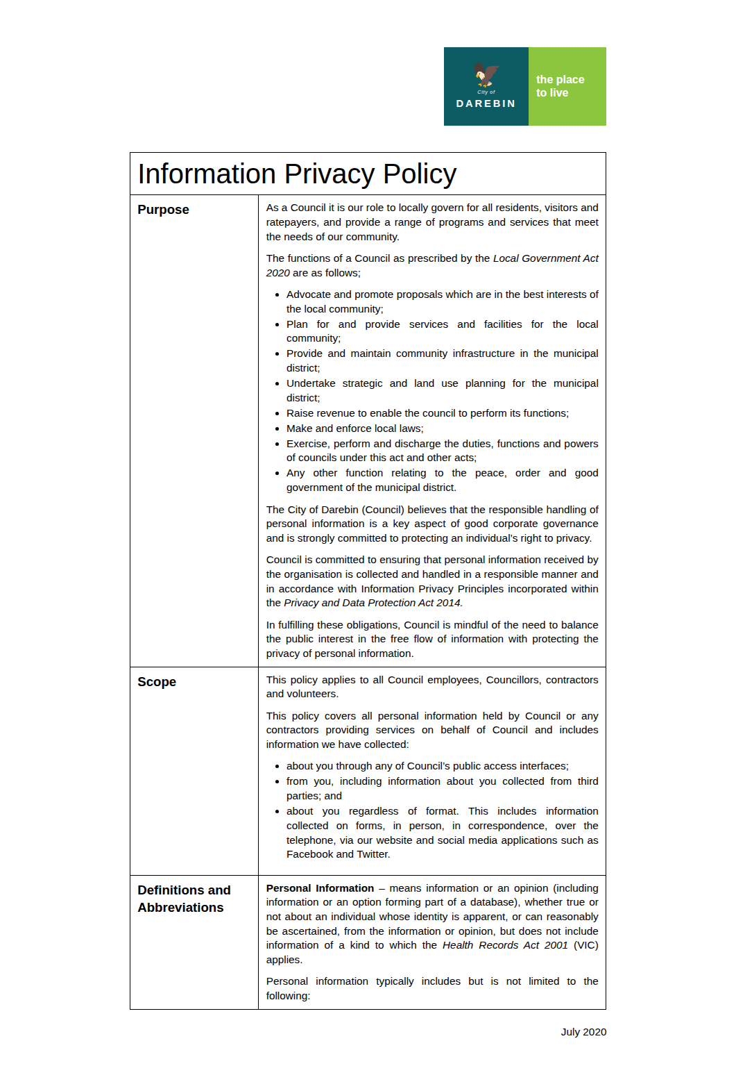🦅
City of
DAREBIN
the place to live
| Information Privacy Policy |
| Purpose | As a Council it is our role to locally govern for all residents, visitors and ratepayers, and provide a range of programs and services that meet the needs of our community. The functions of a Council as prescribed by the Local Government Act 2020 are as follows; Advocate and promote proposals which are in the best interests of the local community; Plan for and provide services and facilities for the local community; Provide and maintain community infrastructure in the municipal district; Undertake strategic and land use planning for the municipal district; Raise revenue to enable the council to perform its functions; Make and enforce local laws; Exercise, perform and discharge the duties, functions and powers of councils under this act and other acts; Any other function relating to the peace, order and good government of the municipal district. The City of Darebin (Council) believes that the responsible handling of personal information is a key aspect of good corporate governance and is strongly committed to protecting an individual’s right to privacy. Council is committed to ensuring that personal information received by the organisation is collected and handled in a responsible manner and in accordance with Information Privacy Principles incorporated within the Privacy and Data Protection Act 2014. In fulfilling these obligations, Council is mindful of the need to balance the public interest in the free flow of information with protecting the privacy of personal information. |
| Scope | This policy applies to all Council employees, Councillors, contractors and volunteers. This policy covers all personal information held by Council or any contractors providing services on behalf of Council and includes information we have collected: about you through any of Council’s public access interfaces; from you, including information about you collected from third parties; and about you regardless of format. This includes information collected on forms, in person, in correspondence, over the telephone, via our website and social media applications such as Facebook and Twitter. |
| Definitions and Abbreviations | Personal Information – means information or an opinion (including information or an option forming part of a database), whether true or not about an individual whose identity is apparent, or can reasonably be ascertained, from the information or opinion, but does not include information of a kind to which the Health Records Act 2001 (VIC) applies. Personal information typically includes but is not limited to the following: |
July 2020